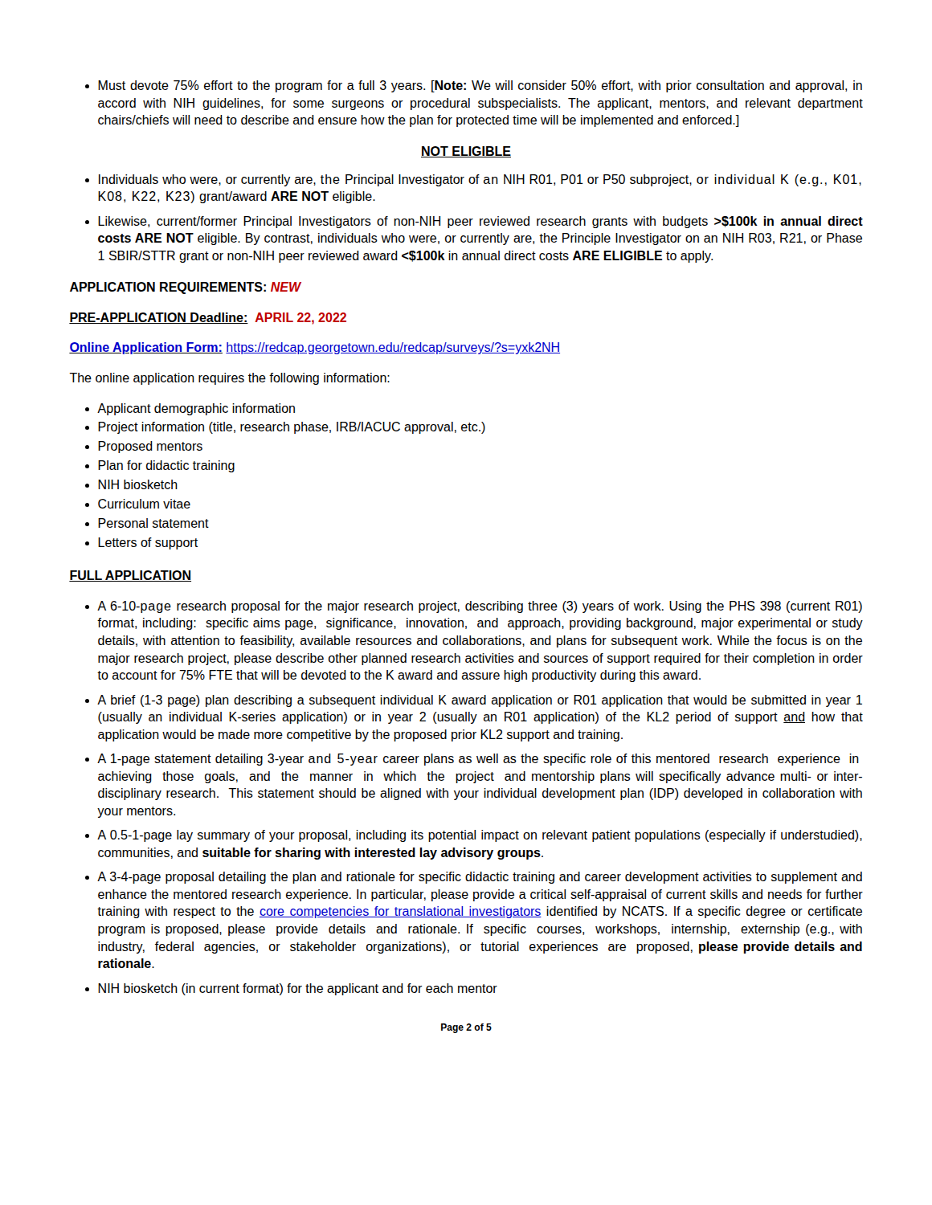Must devote 75% effort to the program for a full 3 years. [Note: We will consider 50% effort, with prior consultation and approval, in accord with NIH guidelines, for some surgeons or procedural subspecialists. The applicant, mentors, and relevant department chairs/chiefs will need to describe and ensure how the plan for protected time will be implemented and enforced.]
NOT ELIGIBLE
Individuals who were, or currently are, the Principal Investigator of an NIH R01, P01 or P50 subproject, or individual K (e.g., K01, K08, K22, K23) grant/award ARE NOT eligible.
Likewise, current/former Principal Investigators of non-NIH peer reviewed research grants with budgets >$100k in annual direct costs ARE NOT eligible. By contrast, individuals who were, or currently are, the Principle Investigator on an NIH R03, R21, or Phase 1 SBIR/STTR grant or non-NIH peer reviewed award <$100k in annual direct costs ARE ELIGIBLE to apply.
APPLICATION REQUIREMENTS: NEW
PRE-APPLICATION Deadline: APRIL 22, 2022
Online Application Form: https://redcap.georgetown.edu/redcap/surveys/?s=yxk2NH
The online application requires the following information:
Applicant demographic information
Project information (title, research phase, IRB/IACUC approval, etc.)
Proposed mentors
Plan for didactic training
NIH biosketch
Curriculum vitae
Personal statement
Letters of support
FULL APPLICATION
A 6-10-page research proposal for the major research project, describing three (3) years of work. Using the PHS 398 (current R01) format, including: specific aims page, significance, innovation, and approach, providing background, major experimental or study details, with attention to feasibility, available resources and collaborations, and plans for subsequent work. While the focus is on the major research project, please describe other planned research activities and sources of support required for their completion in order to account for 75% FTE that will be devoted to the K award and assure high productivity during this award.
A brief (1-3 page) plan describing a subsequent individual K award application or R01 application that would be submitted in year 1 (usually an individual K-series application) or in year 2 (usually an R01 application) of the KL2 period of support and how that application would be made more competitive by the proposed prior KL2 support and training.
A 1-page statement detailing 3-year and 5-year career plans as well as the specific role of this mentored research experience in achieving those goals, and the manner in which the project and mentorship plans will specifically advance multi- or inter-disciplinary research. This statement should be aligned with your individual development plan (IDP) developed in collaboration with your mentors.
A 0.5-1-page lay summary of your proposal, including its potential impact on relevant patient populations (especially if understudied), communities, and suitable for sharing with interested lay advisory groups.
A 3-4-page proposal detailing the plan and rationale for specific didactic training and career development activities to supplement and enhance the mentored research experience. In particular, please provide a critical self-appraisal of current skills and needs for further training with respect to the core competencies for translational investigators identified by NCATS. If a specific degree or certificate program is proposed, please provide details and rationale. If specific courses, workshops, internship, externship (e.g., with industry, federal agencies, or stakeholder organizations), or tutorial experiences are proposed, please provide details and rationale.
NIH biosketch (in current format) for the applicant and for each mentor
Page 2 of 5